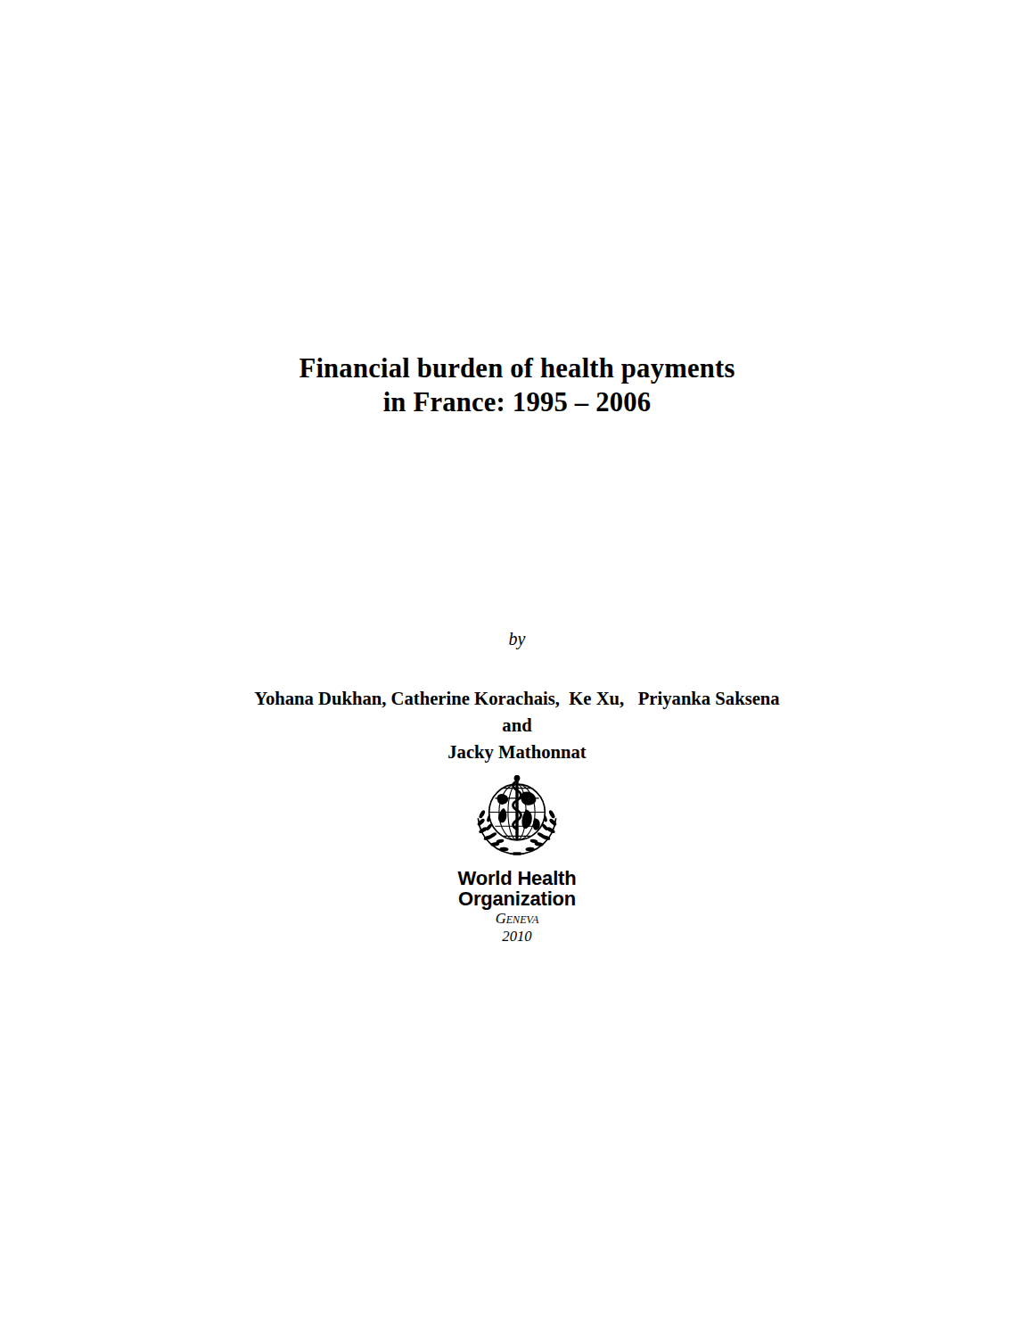Financial burden of health payments
in France: 1995 – 2006
by
Yohana Dukhan, Catherine Korachais, Ke Xu, Priyanka Saksena and Jacky Mathonnat
World Health
Organization
Geneva
2010